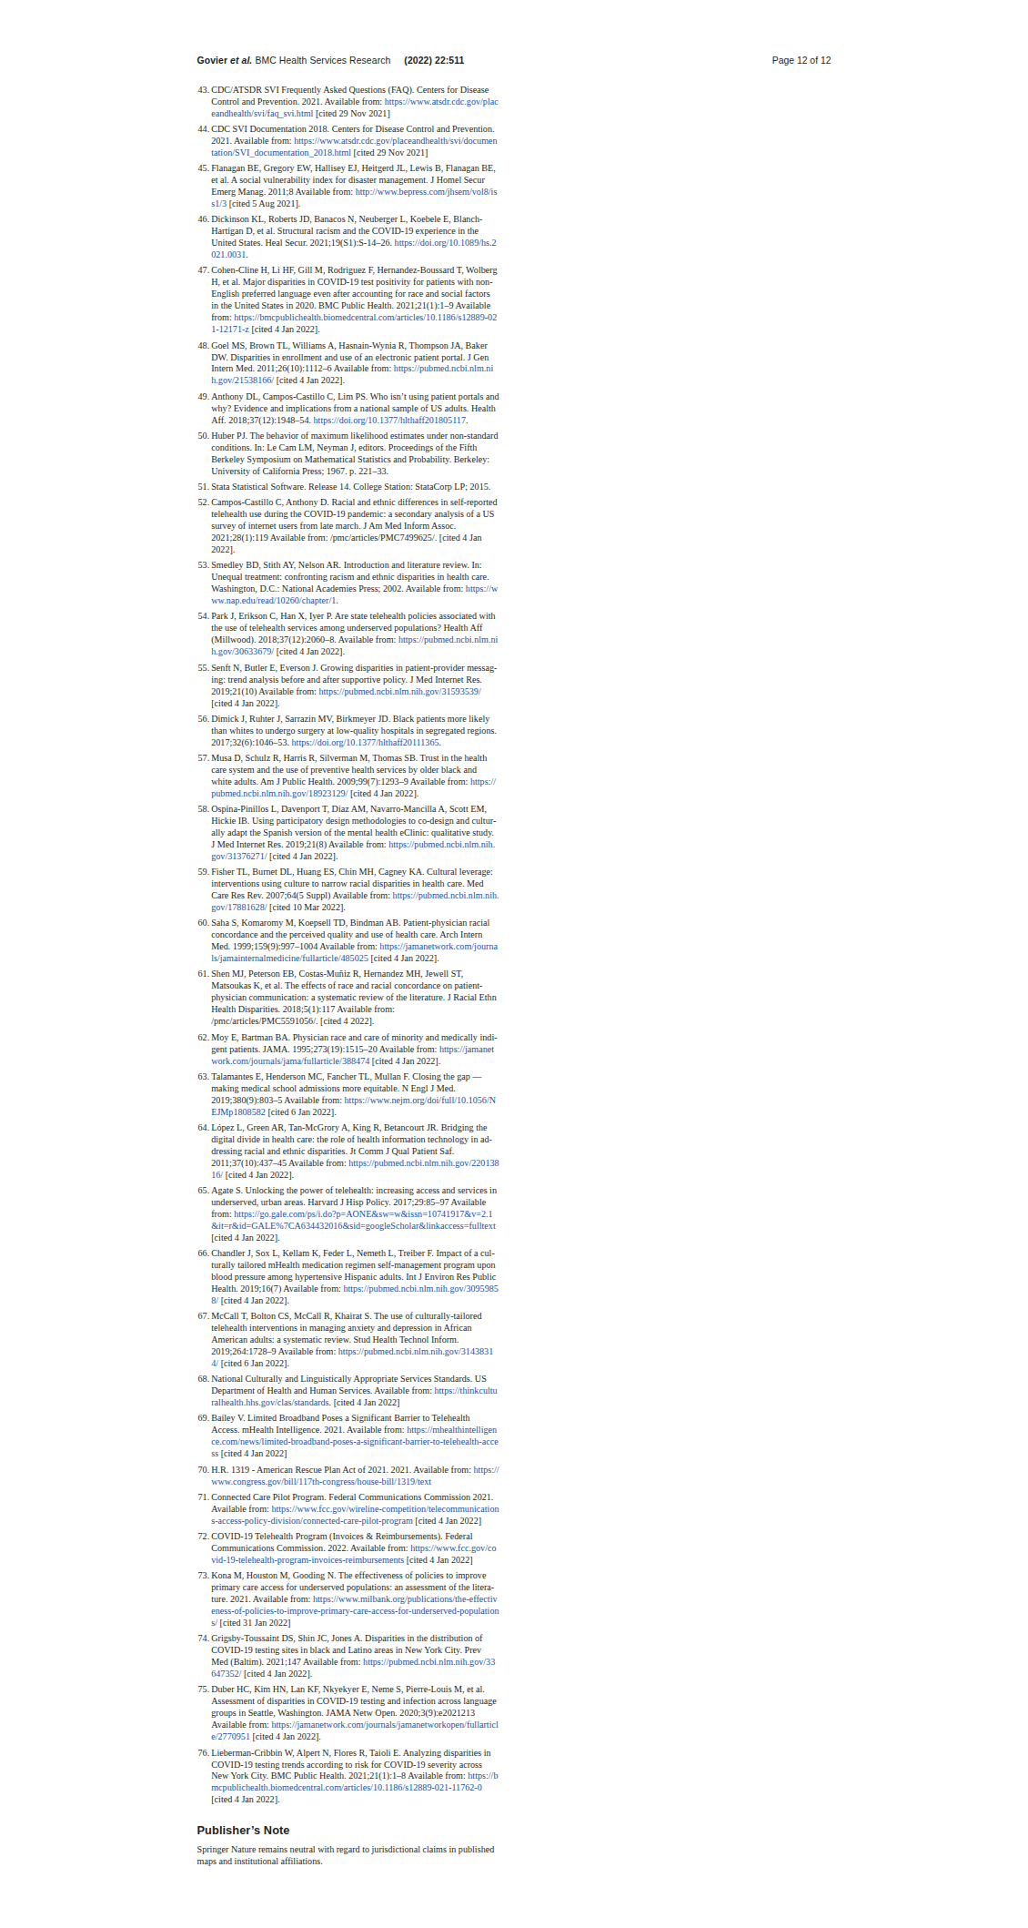Govier et al. BMC Health Services Research (2022) 22:511
Page 12 of 12
CDC/ATSDR SVI Frequently Asked Questions (FAQ). Centers for Disease Control and Prevention. 2021. Available from: https://www.atsdr.cdc.gov/placeandhealth/svi/faq_svi.html [cited 29 Nov 2021]
CDC SVI Documentation 2018. Centers for Disease Control and Prevention. 2021. Available from: https://www.atsdr.cdc.gov/placeandhealth/svi/documentation/SVI_documentation_2018.html [cited 29 Nov 2021]
Flanagan BE, Gregory EW, Hallisey EJ, Heitgerd JL, Lewis B, Flanagan BE, et al. A social vulnerability index for disaster management. J Homel Secur Emerg Manag. 2011;8 Available from: http://www.bepress.com/jhsem/vol8/iss1/3 [cited 5 Aug 2021].
Dickinson KL, Roberts JD, Banacos N, Neuberger L, Koebele E, Blanch-Hartigan D, et al. Structural racism and the COVID-19 experience in the United States. Heal Secur. 2021;19(S1):S-14–26. https://doi.org/10.1089/hs.2021.0031.
Cohen-Cline H, Li HF, Gill M, Rodriguez F, Hernandez-Boussard T, Wolberg H, et al. Major disparities in COVID-19 test positivity for patients with non-English preferred language even after accounting for race and social factors in the United States in 2020. BMC Public Health. 2021;21(1):1–9 Available from: https://bmcpublichealth.biomedcentral.com/articles/10.1186/s12889-021-12171-z [cited 4 Jan 2022].
Goel MS, Brown TL, Williams A, Hasnain-Wynia R, Thompson JA, Baker DW. Disparities in enrollment and use of an electronic patient portal. J Gen Intern Med. 2011;26(10):1112–6 Available from: https://pubmed.ncbi.nlm.nih.gov/21538166/ [cited 4 Jan 2022].
Anthony DL, Campos-Castillo C, Lim PS. Who isn’t using patient portals and why? Evidence and implications from a national sample of US adults. Health Aff. 2018;37(12):1948–54. https://doi.org/10.1377/hlthaff201805117.
Huber PJ. The behavior of maximum likelihood estimates under non-standard conditions. In: Le Cam LM, Neyman J, editors. Proceedings of the Fifth Berkeley Symposium on Mathematical Statistics and Probability. Berkeley: University of California Press; 1967. p. 221–33.
Stata Statistical Software. Release 14. College Station: StataCorp LP; 2015.
Campos-Castillo C, Anthony D. Racial and ethnic differences in self-reported telehealth use during the COVID-19 pandemic: a secondary analysis of a US survey of internet users from late march. J Am Med Inform Assoc. 2021;28(1):119 Available from: /pmc/articles/PMC7499625/. [cited 4 Jan 2022].
Smedley BD, Stith AY, Nelson AR. Introduction and literature review. In: Unequal treatment: confronting racism and ethnic disparities in health care. Washington, D.C.: National Academies Press; 2002. Available from: https://www.nap.edu/read/10260/chapter/1.
Park J, Erikson C, Han X, Iyer P. Are state telehealth policies associated with the use of telehealth services among underserved populations? Health Aff (Millwood). 2018;37(12):2060–8. Available from: https://pubmed.ncbi.nlm.nih.gov/30633679/ [cited 4 Jan 2022].
Senft N, Butler E, Everson J. Growing disparities in patient-provider messaging: trend analysis before and after supportive policy. J Med Internet Res. 2019;21(10) Available from: https://pubmed.ncbi.nlm.nih.gov/31593539/ [cited 4 Jan 2022].
Dimick J, Ruhter J, Sarrazin MV, Birkmeyer JD. Black patients more likely than whites to undergo surgery at low-quality hospitals in segregated regions. 2017;32(6):1046–53. https://doi.org/10.1377/hlthaff20111365.
Musa D, Schulz R, Harris R, Silverman M, Thomas SB. Trust in the health care system and the use of preventive health services by older black and white adults. Am J Public Health. 2009;99(7):1293–9 Available from: https://pubmed.ncbi.nlm.nih.gov/18923129/ [cited 4 Jan 2022].
Ospina-Pinillos L, Davenport T, Diaz AM, Navarro-Mancilla A, Scott EM, Hickie IB. Using participatory design methodologies to co-design and culturally adapt the Spanish version of the mental health eClinic: qualitative study. J Med Internet Res. 2019;21(8) Available from: https://pubmed.ncbi.nlm.nih.gov/31376271/ [cited 4 Jan 2022].
Fisher TL, Burnet DL, Huang ES, Chin MH, Cagney KA. Cultural leverage: interventions using culture to narrow racial disparities in health care. Med Care Res Rev. 2007;64(5 Suppl) Available from: https://pubmed.ncbi.nlm.nih.gov/17881628/ [cited 10 Mar 2022].
Saha S, Komaromy M, Koepsell TD, Bindman AB. Patient-physician racial concordance and the perceived quality and use of health care. Arch Intern Med. 1999;159(9):997–1004 Available from: https://jamanetwork.com/journals/jamainternalmedicine/fullarticle/485025 [cited 4 Jan 2022].
Shen MJ, Peterson EB, Costas-Muñiz R, Hernandez MH, Jewell ST, Matsoukas K, et al. The effects of race and racial concordance on patient-physician communication: a systematic review of the literature. J Racial Ethn Health Disparities. 2018;5(1):117 Available from: /pmc/articles/PMC5591056/. [cited 4 2022].
Moy E, Bartman BA. Physician race and care of minority and medically indigent patients. JAMA. 1995;273(19):1515–20 Available from: https://jamanetwork.com/journals/jama/fullarticle/388474 [cited 4 Jan 2022].
Talamantes E, Henderson MC, Fancher TL, Mullan F. Closing the gap — making medical school admissions more equitable. N Engl J Med. 2019;380(9):803–5 Available from: https://www.nejm.org/doi/full/10.1056/NEJMp1808582 [cited 6 Jan 2022].
López L, Green AR, Tan-McGrory A, King R, Betancourt JR. Bridging the digital divide in health care: the role of health information technology in addressing racial and ethnic disparities. Jt Comm J Qual Patient Saf. 2011;37(10):437–45 Available from: https://pubmed.ncbi.nlm.nih.gov/22013816/ [cited 4 Jan 2022].
Agate S. Unlocking the power of telehealth: increasing access and services in underserved, urban areas. Harvard J Hisp Policy. 2017;29:85–97 Available from: https://go.gale.com/ps/i.do?p=AONE&sw=w&issn=10741917&v=2.1&it=r&id=GALE%7CA634432016&sid=googleScholar&linkaccess=fulltext [cited 4 Jan 2022].
Chandler J, Sox L, Kellam K, Feder L, Nemeth L, Treiber F. Impact of a culturally tailored mHealth medication regimen self-management program upon blood pressure among hypertensive Hispanic adults. Int J Environ Res Public Health. 2019;16(7) Available from: https://pubmed.ncbi.nlm.nih.gov/30959858/ [cited 4 Jan 2022].
McCall T, Bolton CS, McCall R, Khairat S. The use of culturally-tailored telehealth interventions in managing anxiety and depression in African American adults: a systematic review. Stud Health Technol Inform. 2019;264:1728–9 Available from: https://pubmed.ncbi.nlm.nih.gov/31438314/ [cited 6 Jan 2022].
National Culturally and Linguistically Appropriate Services Standards. US Department of Health and Human Services. Available from: https://thinkculturalhealth.hhs.gov/clas/standards. [cited 4 Jan 2022]
Bailey V. Limited Broadband Poses a Significant Barrier to Telehealth Access. mHealth Intelligence. 2021. Available from: https://mhealthintelligence.com/news/limited-broadband-poses-a-significant-barrier-to-telehealth-access [cited 4 Jan 2022]
H.R. 1319 - American Rescue Plan Act of 2021. 2021. Available from: https://www.congress.gov/bill/117th-congress/house-bill/1319/text
Connected Care Pilot Program. Federal Communications Commission 2021. Available from: https://www.fcc.gov/wireline-competition/telecommunications-access-policy-division/connected-care-pilot-program [cited 4 Jan 2022]
COVID-19 Telehealth Program (Invoices & Reimbursements). Federal Communications Commission. 2022. Available from: https://www.fcc.gov/covid-19-telehealth-program-invoices-reimbursements [cited 4 Jan 2022]
Kona M, Houston M, Gooding N. The effectiveness of policies to improve primary care access for underserved populations: an assessment of the literature. 2021. Available from: https://www.milbank.org/publications/the-effectiveness-of-policies-to-improve-primary-care-access-for-underserved-populations/ [cited 31 Jan 2022]
Grigsby-Toussaint DS, Shin JC, Jones A. Disparities in the distribution of COVID-19 testing sites in black and Latino areas in New York City. Prev Med (Baltim). 2021;147 Available from: https://pubmed.ncbi.nlm.nih.gov/33647352/ [cited 4 Jan 2022].
Duber HC, Kim HN, Lan KF, Nkyekyer E, Neme S, Pierre-Louis M, et al. Assessment of disparities in COVID-19 testing and infection across language groups in Seattle, Washington. JAMA Netw Open. 2020;3(9):e2021213 Available from: https://jamanetwork.com/journals/jamanetworkopen/fullarticle/2770951 [cited 4 Jan 2022].
Lieberman-Cribbin W, Alpert N, Flores R, Taioli E. Analyzing disparities in COVID-19 testing trends according to risk for COVID-19 severity across New York City. BMC Public Health. 2021;21(1):1–8 Available from: https://bmcpublichealth.biomedcentral.com/articles/10.1186/s12889-021-11762-0 [cited 4 Jan 2022].
Publisher’s Note
Springer Nature remains neutral with regard to jurisdictional claims in published maps and institutional affiliations.